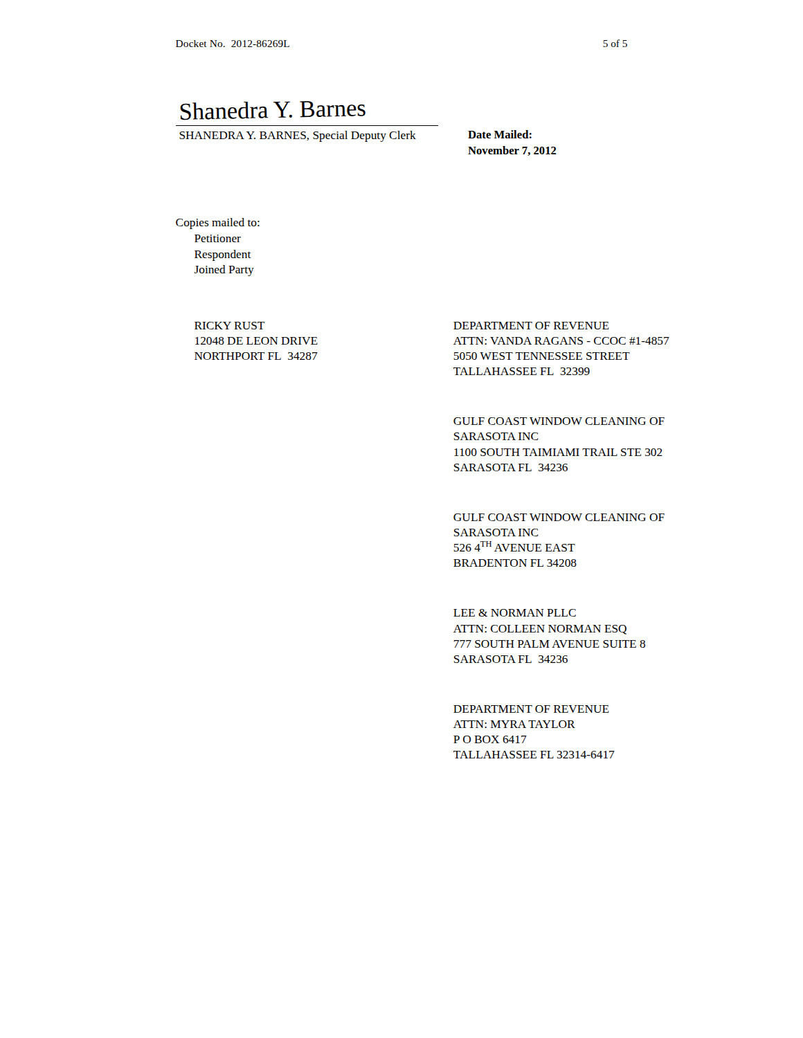Docket No. 2012-86269L
5 of 5
Shanedra Y. Barnes
SHANEDRA Y. BARNES, Special Deputy Clerk
Date Mailed:
November 7, 2012
Copies mailed to:
Petitioner
Respondent
Joined Party
RICKY RUST
12048 DE LEON DRIVE
NORTHPORT FL 34287
DEPARTMENT OF REVENUE
ATTN: VANDA RAGANS - CCOC #1-4857
5050 WEST TENNESSEE STREET
TALLAHASSEE FL 32399
GULF COAST WINDOW CLEANING OF
SARASOTA INC
1100 SOUTH TAIMIAMI TRAIL STE 302
SARASOTA FL 34236
GULF COAST WINDOW CLEANING OF
SARASOTA INC
526 4TH AVENUE EAST
BRADENTON FL 34208
LEE & NORMAN PLLC
ATTN: COLLEEN NORMAN ESQ
777 SOUTH PALM AVENUE SUITE 8
SARASOTA FL 34236
DEPARTMENT OF REVENUE
ATTN: MYRA TAYLOR
P O BOX 6417
TALLAHASSEE FL 32314-6417